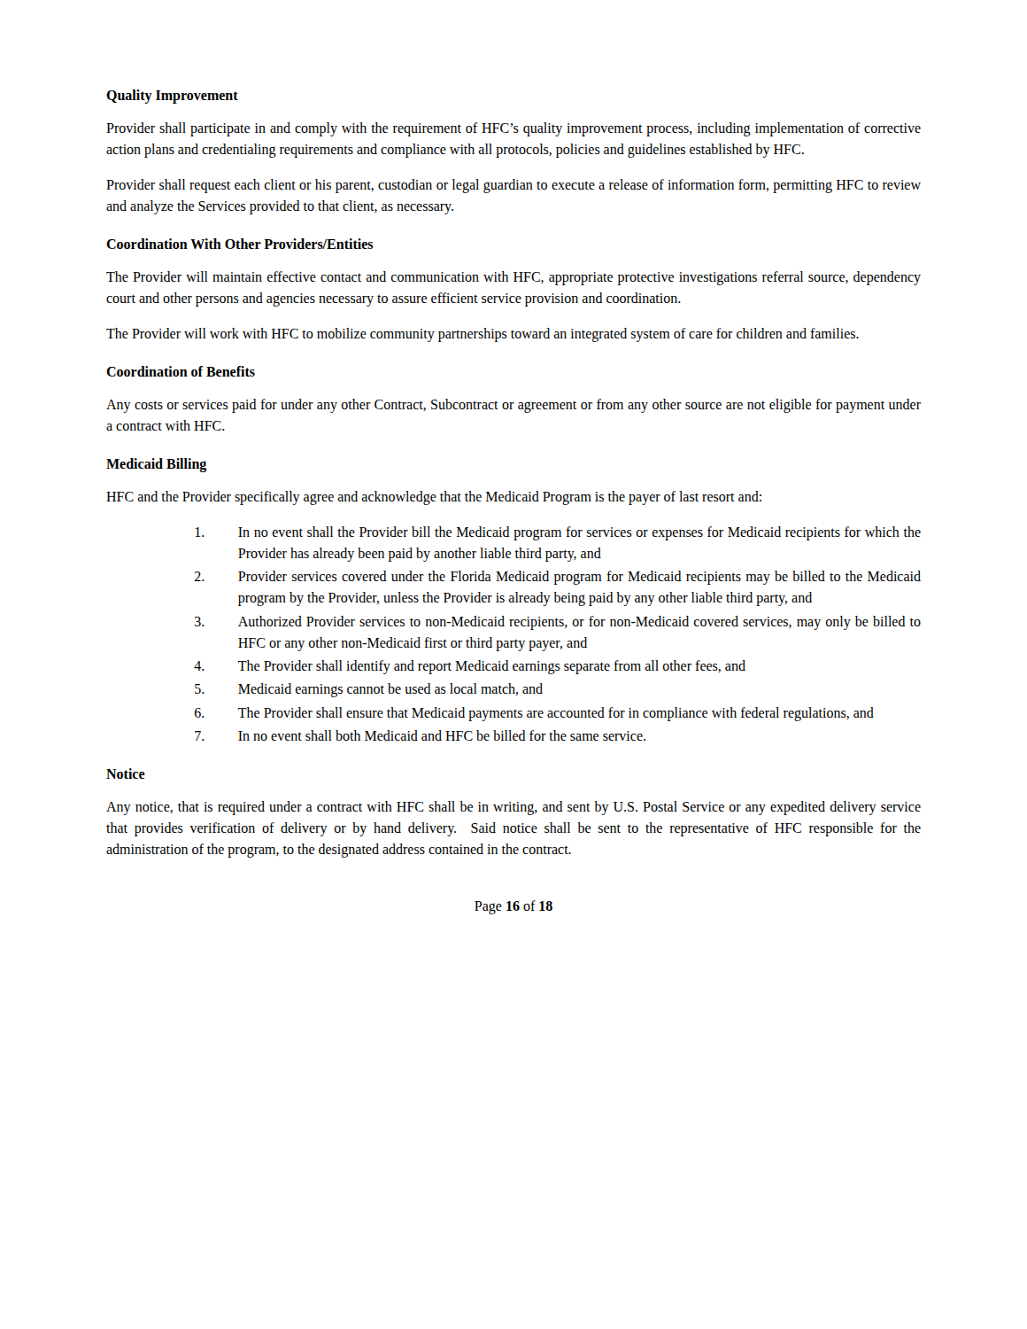Quality Improvement
Provider shall participate in and comply with the requirement of HFC’s quality improvement process, including implementation of corrective action plans and credentialing requirements and compliance with all protocols, policies and guidelines established by HFC.
Provider shall request each client or his parent, custodian or legal guardian to execute a release of information form, permitting HFC to review and analyze the Services provided to that client, as necessary.
Coordination With Other Providers/Entities
The Provider will maintain effective contact and communication with HFC, appropriate protective investigations referral source, dependency court and other persons and agencies necessary to assure efficient service provision and coordination.
The Provider will work with HFC to mobilize community partnerships toward an integrated system of care for children and families.
Coordination of Benefits
Any costs or services paid for under any other Contract, Subcontract or agreement or from any other source are not eligible for payment under a contract with HFC.
Medicaid Billing
HFC and the Provider specifically agree and acknowledge that the Medicaid Program is the payer of last resort and:
In no event shall the Provider bill the Medicaid program for services or expenses for Medicaid recipients for which the Provider has already been paid by another liable third party, and
Provider services covered under the Florida Medicaid program for Medicaid recipients may be billed to the Medicaid program by the Provider, unless the Provider is already being paid by any other liable third party, and
Authorized Provider services to non-Medicaid recipients, or for non-Medicaid covered services, may only be billed to HFC or any other non-Medicaid first or third party payer, and
The Provider shall identify and report Medicaid earnings separate from all other fees, and
Medicaid earnings cannot be used as local match, and
The Provider shall ensure that Medicaid payments are accounted for in compliance with federal regulations, and
In no event shall both Medicaid and HFC be billed for the same service.
Notice
Any notice, that is required under a contract with HFC shall be in writing, and sent by U.S. Postal Service or any expedited delivery service that provides verification of delivery or by hand delivery. Said notice shall be sent to the representative of HFC responsible for the administration of the program, to the designated address contained in the contract.
Page 16 of 18